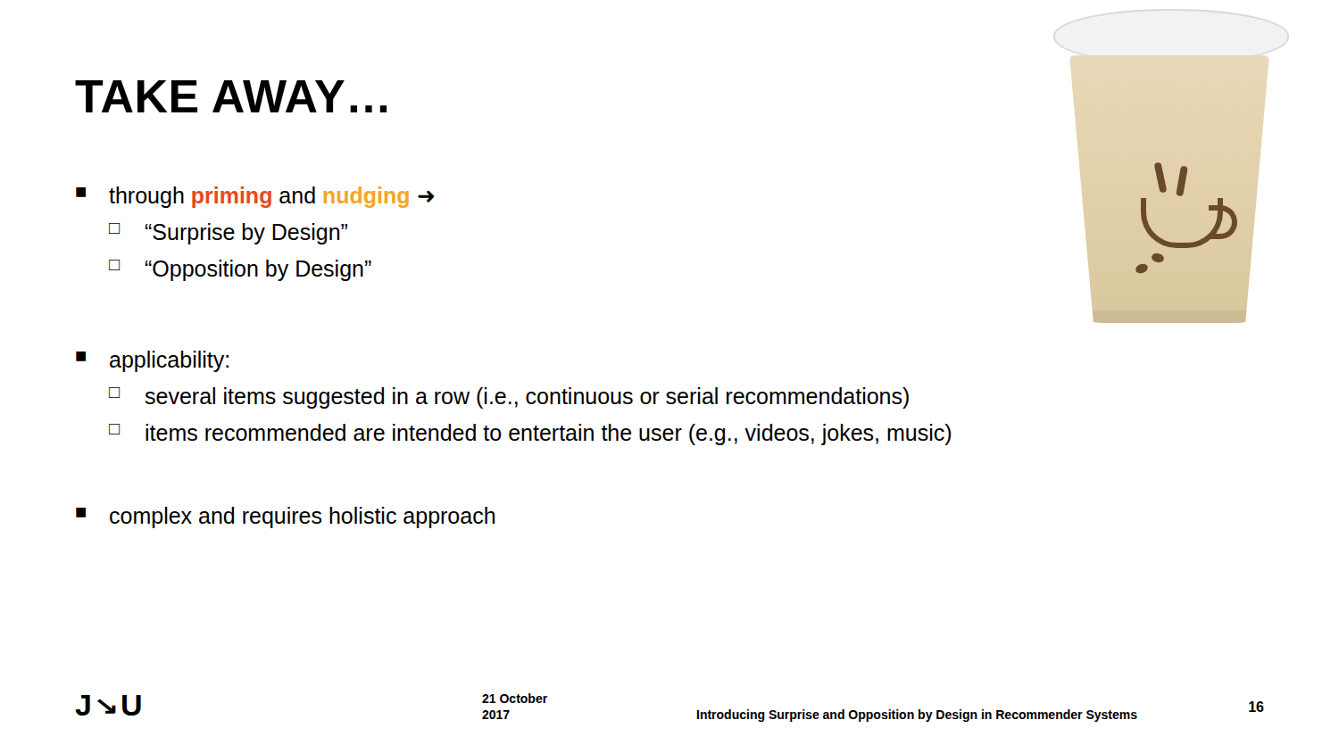TAKE AWAY…
through priming and nudging ➜
“Surprise by Design”
“Opposition by Design”
applicability:
several items suggested in a row (i.e., continuous or serial recommendations)
items recommended are intended to entertain the user (e.g., videos, jokes, music)
complex and requires holistic approach
J↘U
21 October
2017
Introducing Surprise and Opposition by Design in Recommender Systems
16